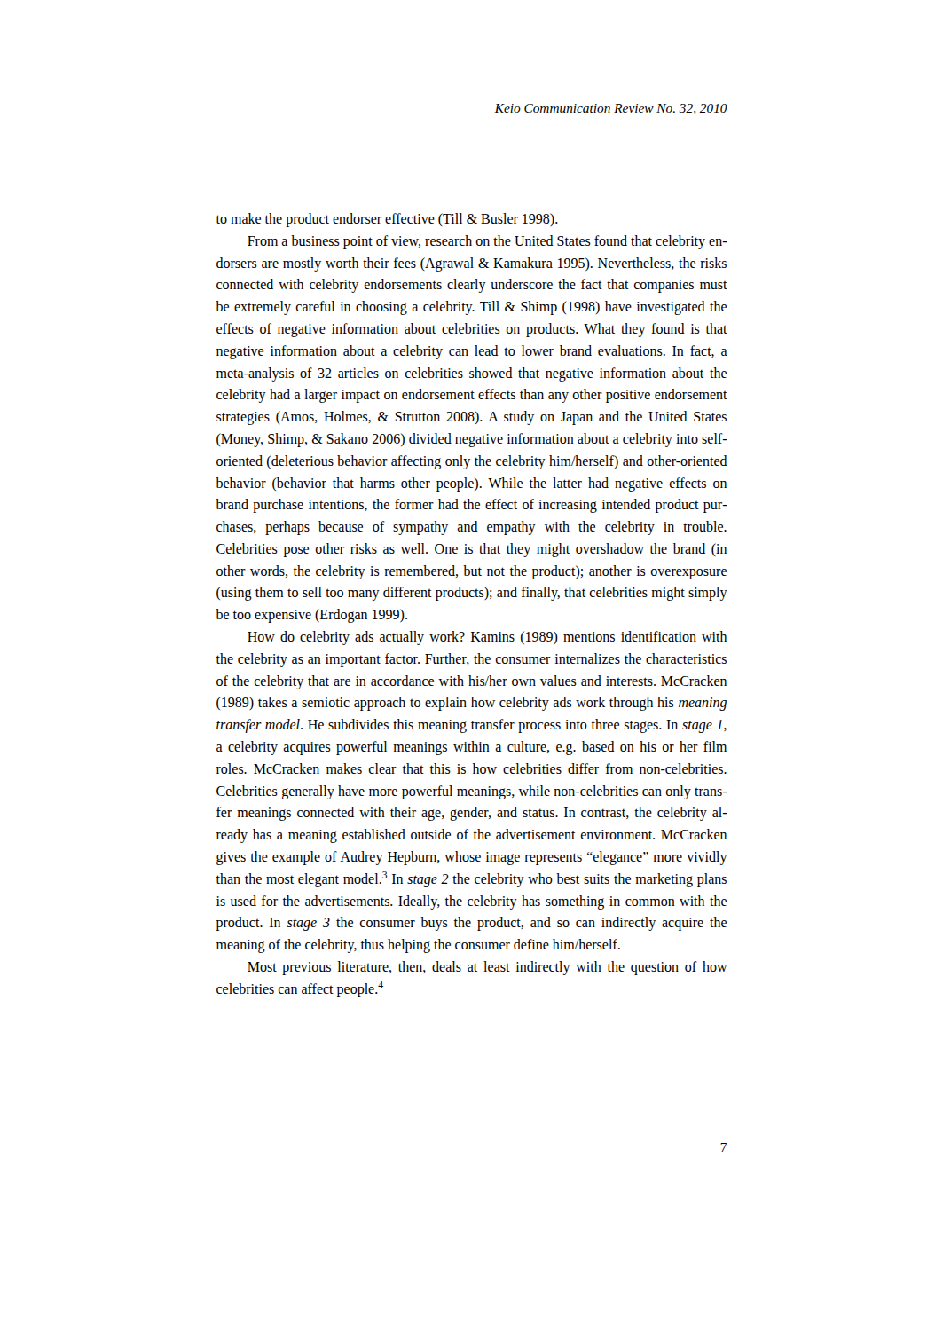Keio Communication Review No. 32, 2010
to make the product endorser effective (Till & Busler 1998).
From a business point of view, research on the United States found that celebrity endorsers are mostly worth their fees (Agrawal & Kamakura 1995). Nevertheless, the risks connected with celebrity endorsements clearly underscore the fact that companies must be extremely careful in choosing a celebrity. Till & Shimp (1998) have investigated the effects of negative information about celebrities on products. What they found is that negative information about a celebrity can lead to lower brand evaluations. In fact, a meta-analysis of 32 articles on celebrities showed that negative information about the celebrity had a larger impact on endorsement effects than any other positive endorsement strategies (Amos, Holmes, & Strutton 2008). A study on Japan and the United States (Money, Shimp, & Sakano 2006) divided negative information about a celebrity into self-oriented (deleterious behavior affecting only the celebrity him/herself) and other-oriented behavior (behavior that harms other people). While the latter had negative effects on brand purchase intentions, the former had the effect of increasing intended product purchases, perhaps because of sympathy and empathy with the celebrity in trouble. Celebrities pose other risks as well. One is that they might overshadow the brand (in other words, the celebrity is remembered, but not the product); another is overexposure (using them to sell too many different products); and finally, that celebrities might simply be too expensive (Erdogan 1999).
How do celebrity ads actually work? Kamins (1989) mentions identification with the celebrity as an important factor. Further, the consumer internalizes the characteristics of the celebrity that are in accordance with his/her own values and interests. McCracken (1989) takes a semiotic approach to explain how celebrity ads work through his meaning transfer model. He subdivides this meaning transfer process into three stages. In stage 1, a celebrity acquires powerful meanings within a culture, e.g. based on his or her film roles. McCracken makes clear that this is how celebrities differ from non-celebrities. Celebrities generally have more powerful meanings, while non-celebrities can only transfer meanings connected with their age, gender, and status. In contrast, the celebrity already has a meaning established outside of the advertisement environment. McCracken gives the example of Audrey Hepburn, whose image represents “elegance” more vividly than the most elegant model.3 In stage 2 the celebrity who best suits the marketing plans is used for the advertisements. Ideally, the celebrity has something in common with the product. In stage 3 the consumer buys the product, and so can indirectly acquire the meaning of the celebrity, thus helping the consumer define him/herself.
Most previous literature, then, deals at least indirectly with the question of how celebrities can affect people.4
7